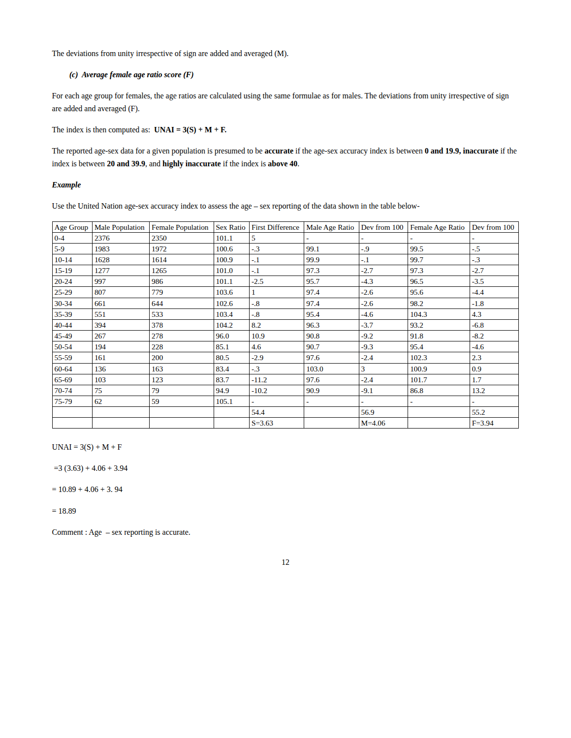The deviations from unity irrespective of sign are added and averaged (M).
(c) Average female age ratio score (F)
For each age group for females, the age ratios are calculated using the same formulae as for males. The deviations from unity irrespective of sign are added and averaged (F).
The index is then computed as: UNAI = 3(S) + M + F.
The reported age-sex data for a given population is presumed to be accurate if the age-sex accuracy index is between 0 and 19.9, inaccurate if the index is between 20 and 39.9, and highly inaccurate if the index is above 40.
Example
Use the United Nation age-sex accuracy index to assess the age – sex reporting of the data shown in the table below-
| Age Group | Male Population | Female Population | Sex Ratio | First Difference | Male Age Ratio | Dev from 100 | Female Age Ratio | Dev from 100 |
| --- | --- | --- | --- | --- | --- | --- | --- | --- |
| 0-4 | 2376 | 2350 | 101.1 | 5 | - | - | - | - |
| 5-9 | 1983 | 1972 | 100.6 | -.3 | 99.1 | -.9 | 99.5 | -.5 |
| 10-14 | 1628 | 1614 | 100.9 | -.1 | 99.9 | -.1 | 99.7 | -.3 |
| 15-19 | 1277 | 1265 | 101.0 | -.1 | 97.3 | -2.7 | 97.3 | -2.7 |
| 20-24 | 997 | 986 | 101.1 | -2.5 | 95.7 | -4.3 | 96.5 | -3.5 |
| 25-29 | 807 | 779 | 103.6 | 1 | 97.4 | -2.6 | 95.6 | -4.4 |
| 30-34 | 661 | 644 | 102.6 | -.8 | 97.4 | -2.6 | 98.2 | -1.8 |
| 35-39 | 551 | 533 | 103.4 | -.8 | 95.4 | -4.6 | 104.3 | 4.3 |
| 40-44 | 394 | 378 | 104.2 | 8.2 | 96.3 | -3.7 | 93.2 | -6.8 |
| 45-49 | 267 | 278 | 96.0 | 10.9 | 90.8 | -9.2 | 91.8 | -8.2 |
| 50-54 | 194 | 228 | 85.1 | 4.6 | 90.7 | -9.3 | 95.4 | -4.6 |
| 55-59 | 161 | 200 | 80.5 | -2.9 | 97.6 | -2.4 | 102.3 | 2.3 |
| 60-64 | 136 | 163 | 83.4 | -.3 | 103.0 | 3 | 100.9 | 0.9 |
| 65-69 | 103 | 123 | 83.7 | -11.2 | 97.6 | -2.4 | 101.7 | 1.7 |
| 70-74 | 75 | 79 | 94.9 | -10.2 | 90.9 | -9.1 | 86.8 | 13.2 |
| 75-79 | 62 | 59 | 105.1 | - | - | - | - | - |
| | | | | 54.4 | | 56.9 | | 55.2 |
| | | | | S=3.63 | | M=4.06 | | F=3.94 |
UNAI = 3(S) + M + F
=3 (3.63) + 4.06 + 3.94
= 10.89 + 4.06 + 3. 94
= 18.89
Comment : Age – sex reporting is accurate.
12